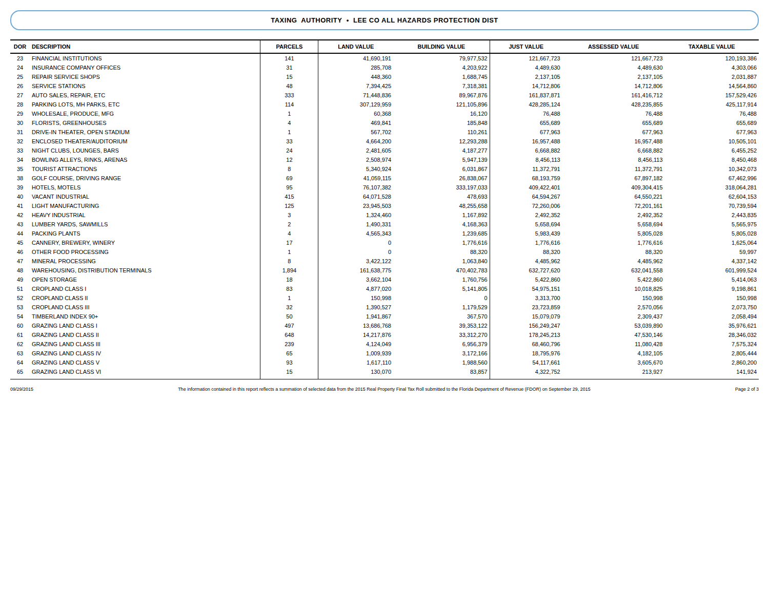TAXING AUTHORITY • LEE CO ALL HAZARDS PROTECTION DIST
| DOR | DESCRIPTION | PARCELS | LAND VALUE | BUILDING VALUE | JUST VALUE | ASSESSED VALUE | TAXABLE VALUE |
| --- | --- | --- | --- | --- | --- | --- | --- |
| 23 | FINANCIAL INSTITUTIONS | 141 | 41,690,191 | 79,977,532 | 121,667,723 | 121,667,723 | 120,193,386 |
| 24 | INSURANCE COMPANY OFFICES | 31 | 285,708 | 4,203,922 | 4,489,630 | 4,489,630 | 4,303,066 |
| 25 | REPAIR SERVICE SHOPS | 15 | 448,360 | 1,688,745 | 2,137,105 | 2,137,105 | 2,031,887 |
| 26 | SERVICE STATIONS | 48 | 7,394,425 | 7,318,381 | 14,712,806 | 14,712,806 | 14,564,860 |
| 27 | AUTO SALES, REPAIR, ETC | 333 | 71,448,836 | 89,967,876 | 161,837,871 | 161,416,712 | 157,529,426 |
| 28 | PARKING LOTS, MH PARKS, ETC | 114 | 307,129,959 | 121,105,896 | 428,285,124 | 428,235,855 | 425,117,914 |
| 29 | WHOLESALE, PRODUCE, MFG | 1 | 60,368 | 16,120 | 76,488 | 76,488 | 76,488 |
| 30 | FLORISTS, GREENHOUSES | 4 | 469,841 | 185,848 | 655,689 | 655,689 | 655,689 |
| 31 | DRIVE-IN THEATER, OPEN STADIUM | 1 | 567,702 | 110,261 | 677,963 | 677,963 | 677,963 |
| 32 | ENCLOSED THEATER/AUDITORIUM | 33 | 4,664,200 | 12,293,288 | 16,957,488 | 16,957,488 | 10,505,101 |
| 33 | NIGHT CLUBS, LOUNGES, BARS | 24 | 2,481,605 | 4,187,277 | 6,668,882 | 6,668,882 | 6,455,252 |
| 34 | BOWLING ALLEYS, RINKS, ARENAS | 12 | 2,508,974 | 5,947,139 | 8,456,113 | 8,456,113 | 8,450,468 |
| 35 | TOURIST ATTRACTIONS | 8 | 5,340,924 | 6,031,867 | 11,372,791 | 11,372,791 | 10,342,073 |
| 38 | GOLF COURSE, DRIVING RANGE | 69 | 41,059,115 | 26,838,067 | 68,193,759 | 67,897,182 | 67,462,996 |
| 39 | HOTELS, MOTELS | 95 | 76,107,382 | 333,197,033 | 409,422,401 | 409,304,415 | 318,064,281 |
| 40 | VACANT INDUSTRIAL | 415 | 64,071,528 | 478,693 | 64,594,267 | 64,550,221 | 62,604,153 |
| 41 | LIGHT MANUFACTURING | 125 | 23,945,503 | 48,255,658 | 72,260,006 | 72,201,161 | 70,739,594 |
| 42 | HEAVY INDUSTRIAL | 3 | 1,324,460 | 1,167,892 | 2,492,352 | 2,492,352 | 2,443,835 |
| 43 | LUMBER YARDS, SAWMILLS | 2 | 1,490,331 | 4,168,363 | 5,658,694 | 5,658,694 | 5,565,975 |
| 44 | PACKING PLANTS | 4 | 4,565,343 | 1,239,685 | 5,983,439 | 5,805,028 | 5,805,028 |
| 45 | CANNERY, BREWERY, WINERY | 17 | 0 | 1,776,616 | 1,776,616 | 1,776,616 | 1,625,064 |
| 46 | OTHER FOOD PROCESSING | 1 | 0 | 88,320 | 88,320 | 88,320 | 59,997 |
| 47 | MINERAL PROCESSING | 8 | 3,422,122 | 1,063,840 | 4,485,962 | 4,485,962 | 4,337,142 |
| 48 | WAREHOUSING, DISTRIBUTION TERMINALS | 1,894 | 161,638,775 | 470,402,783 | 632,727,620 | 632,041,558 | 601,999,524 |
| 49 | OPEN STORAGE | 18 | 3,662,104 | 1,760,756 | 5,422,860 | 5,422,860 | 5,414,063 |
| 51 | CROPLAND CLASS I | 83 | 4,877,020 | 5,141,805 | 54,975,151 | 10,018,825 | 9,198,861 |
| 52 | CROPLAND CLASS II | 1 | 150,998 | 0 | 3,313,700 | 150,998 | 150,998 |
| 53 | CROPLAND CLASS III | 32 | 1,390,527 | 1,179,529 | 23,723,859 | 2,570,056 | 2,073,750 |
| 54 | TIMBERLAND INDEX 90+ | 50 | 1,941,867 | 367,570 | 15,079,079 | 2,309,437 | 2,058,494 |
| 60 | GRAZING LAND CLASS I | 497 | 13,686,768 | 39,353,122 | 156,249,247 | 53,039,890 | 35,976,621 |
| 61 | GRAZING LAND CLASS II | 648 | 14,217,876 | 33,312,270 | 178,245,213 | 47,530,146 | 28,346,032 |
| 62 | GRAZING LAND CLASS III | 239 | 4,124,049 | 6,956,379 | 68,460,796 | 11,080,428 | 7,575,324 |
| 63 | GRAZING LAND CLASS IV | 65 | 1,009,939 | 3,172,166 | 18,795,976 | 4,182,105 | 2,805,444 |
| 64 | GRAZING LAND CLASS V | 93 | 1,617,110 | 1,988,560 | 54,117,661 | 3,605,670 | 2,860,200 |
| 65 | GRAZING LAND CLASS VI | 15 | 130,070 | 83,857 | 4,322,752 | 213,927 | 141,924 |
09/29/2015
The information contained in this report reflects a summation of selected data from the 2015 Real Property Final Tax Roll submitted to the Florida Department of Revenue (FDOR) on September 29, 2015
Page 2 of 3